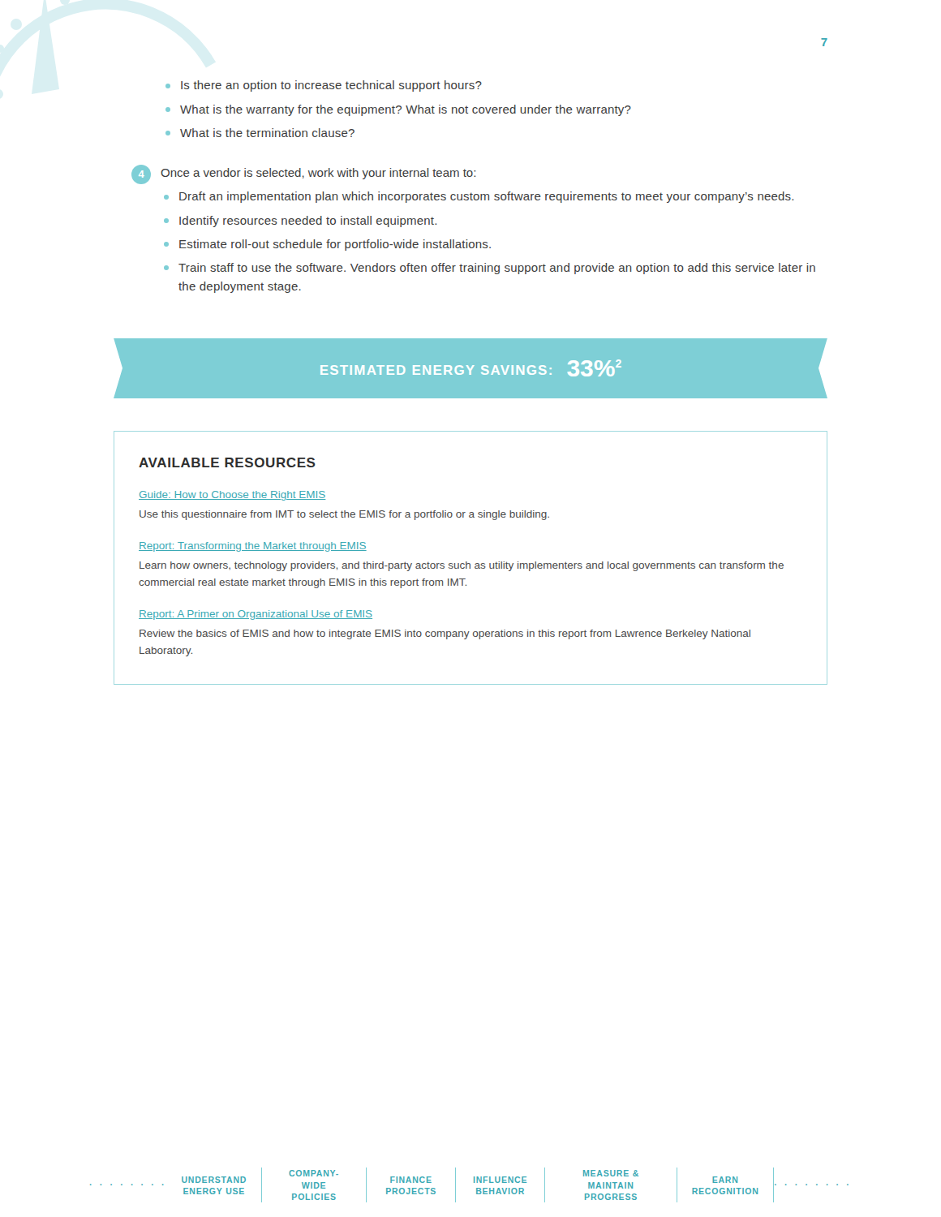7
Is there an option to increase technical support hours?
What is the warranty for the equipment? What is not covered under the warranty?
What is the termination clause?
4
Once a vendor is selected, work with your internal team to:
Draft an implementation plan which incorporates custom software requirements to meet your company’s needs.
Identify resources needed to install equipment.
Estimate roll-out schedule for portfolio-wide installations.
Train staff to use the software. Vendors often offer training support and provide an option to add this service later in the deployment stage.
ESTIMATED ENERGY SAVINGS: 33%2
AVAILABLE RESOURCES
Guide: How to Choose the Right EMIS
Use this questionnaire from IMT to select the EMIS for a portfolio or a single building.
Report: Transforming the Market through EMIS
Learn how owners, technology providers, and third-party actors such as utility implementers and local governments can transform the commercial real estate market through EMIS in this report from IMT.
Report: A Primer on Organizational Use of EMIS
Review the basics of EMIS and how to integrate EMIS into company operations in this report from Lawrence Berkeley National Laboratory.
· · · · · · · ·
UNDERSTAND
ENERGY USE
COMPANY-WIDE
POLICIES
FINANCE
PROJECTS
INFLUENCE
BEHAVIOR
MEASURE &
MAINTAIN PROGRESS
EARN
RECOGNITION
· · · · · · · ·